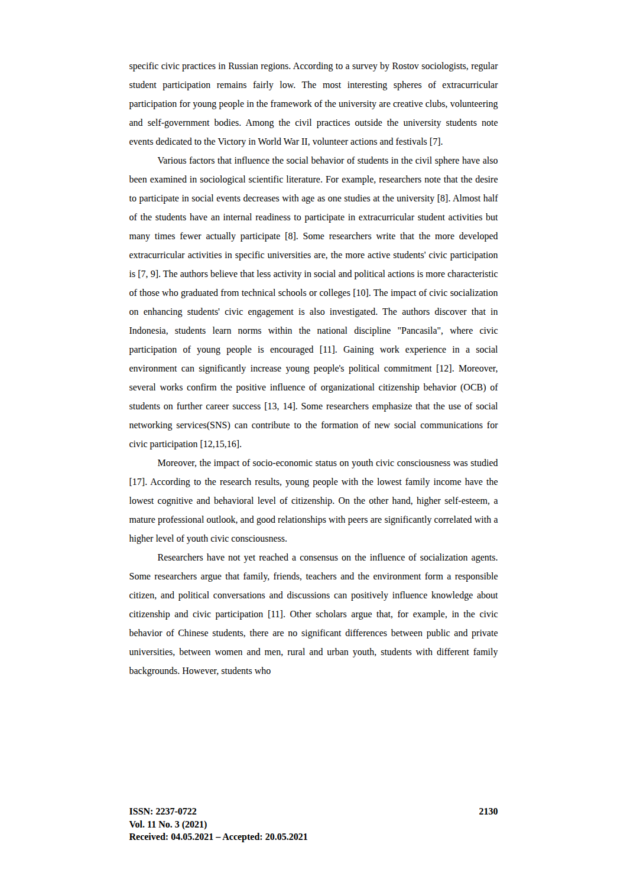specific civic practices in Russian regions. According to a survey by Rostov sociologists, regular student participation remains fairly low. The most interesting spheres of extracurricular participation for young people in the framework of the university are creative clubs, volunteering and self-government bodies. Among the civil practices outside the university students note events dedicated to the Victory in World War II, volunteer actions and festivals [7].
Various factors that influence the social behavior of students in the civil sphere have also been examined in sociological scientific literature. For example, researchers note that the desire to participate in social events decreases with age as one studies at the university [8]. Almost half of the students have an internal readiness to participate in extracurricular student activities but many times fewer actually participate [8]. Some researchers write that the more developed extracurricular activities in specific universities are, the more active students' civic participation is [7, 9]. The authors believe that less activity in social and political actions is more characteristic of those who graduated from technical schools or colleges [10]. The impact of civic socialization on enhancing students' civic engagement is also investigated. The authors discover that in Indonesia, students learn norms within the national discipline "Pancasila", where civic participation of young people is encouraged [11]. Gaining work experience in a social environment can significantly increase young people's political commitment [12]. Moreover, several works confirm the positive influence of organizational citizenship behavior (OCB) of students on further career success [13, 14]. Some researchers emphasize that the use of social networking services(SNS) can contribute to the formation of new social communications for civic participation [12,15,16].
Moreover, the impact of socio-economic status on youth civic consciousness was studied [17]. According to the research results, young people with the lowest family income have the lowest cognitive and behavioral level of citizenship. On the other hand, higher self-esteem, a mature professional outlook, and good relationships with peers are significantly correlated with a higher level of youth civic consciousness.
Researchers have not yet reached a consensus on the influence of socialization agents. Some researchers argue that family, friends, teachers and the environment form a responsible citizen, and political conversations and discussions can positively influence knowledge about citizenship and civic participation [11]. Other scholars argue that, for example, in the civic behavior of Chinese students, there are no significant differences between public and private universities, between women and men, rural and urban youth, students with different family backgrounds. However, students who
ISSN: 2237-0722
2130
Vol. 11 No. 3 (2021)
Received: 04.05.2021 – Accepted: 20.05.2021